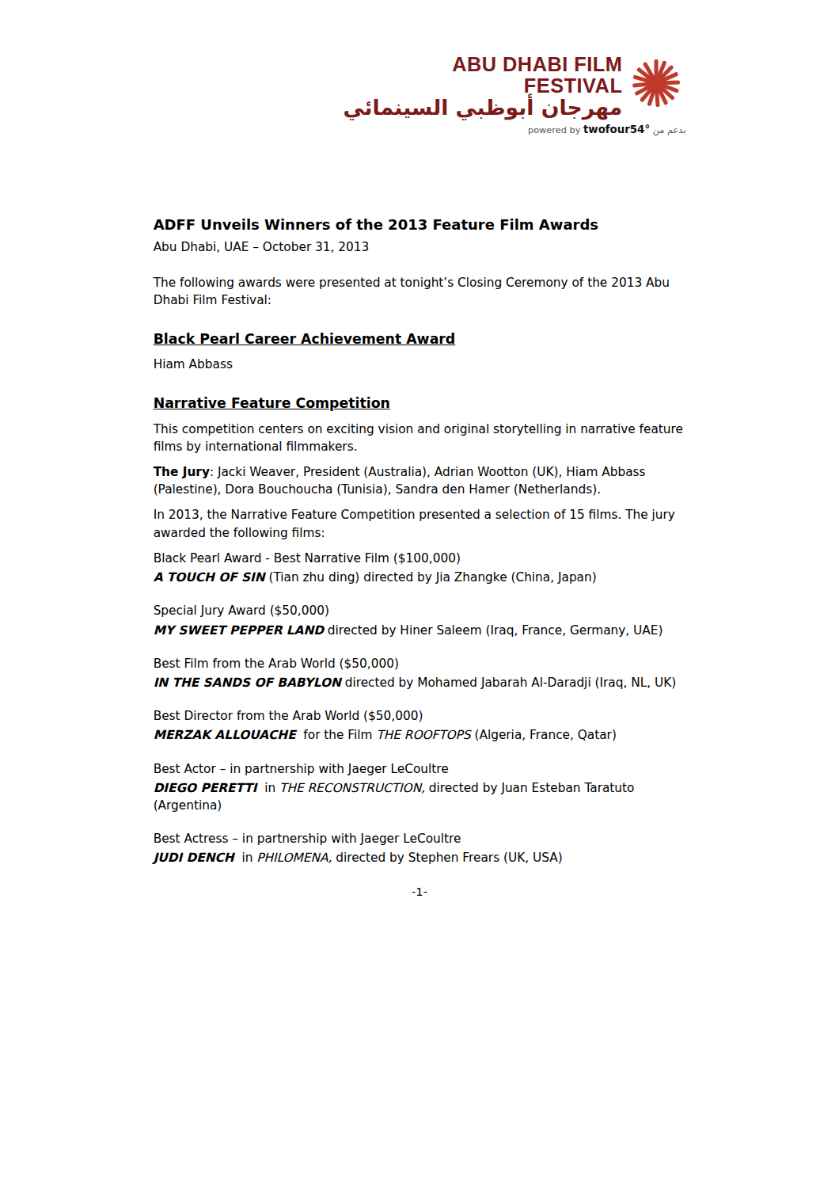ABU DHABI FILM FESTIVAL مهرجان أبوظبي السينمائي
powered by twofour54° بدعم من
ADFF Unveils Winners of the 2013 Feature Film Awards
Abu Dhabi, UAE – October 31, 2013
The following awards were presented at tonight’s Closing Ceremony of the 2013 Abu Dhabi Film Festival:
Black Pearl Career Achievement Award
Hiam Abbass
Narrative Feature Competition
This competition centers on exciting vision and original storytelling in narrative feature films by international filmmakers.
The Jury: Jacki Weaver, President (Australia), Adrian Wootton (UK), Hiam Abbass (Palestine), Dora Bouchoucha (Tunisia), Sandra den Hamer (Netherlands).
In 2013, the Narrative Feature Competition presented a selection of 15 films. The jury awarded the following films:
Black Pearl Award - Best Narrative Film ($100,000)
A TOUCH OF SIN (Tian zhu ding) directed by Jia Zhangke (China, Japan)
Special Jury Award ($50,000)
MY SWEET PEPPER LAND directed by Hiner Saleem (Iraq, France, Germany, UAE)
Best Film from the Arab World ($50,000)
IN THE SANDS OF BABYLON directed by Mohamed Jabarah Al-Daradji (Iraq, NL, UK)
Best Director from the Arab World ($50,000)
MERZAK ALLOUACHE for the Film THE ROOFTOPS (Algeria, France, Qatar)
Best Actor – in partnership with Jaeger LeCoultre
DIEGO PERETTI in THE RECONSTRUCTION, directed by Juan Esteban Taratuto (Argentina)
Best Actress – in partnership with Jaeger LeCoultre
JUDI DENCH in PHILOMENA, directed by Stephen Frears (UK, USA)
-1-